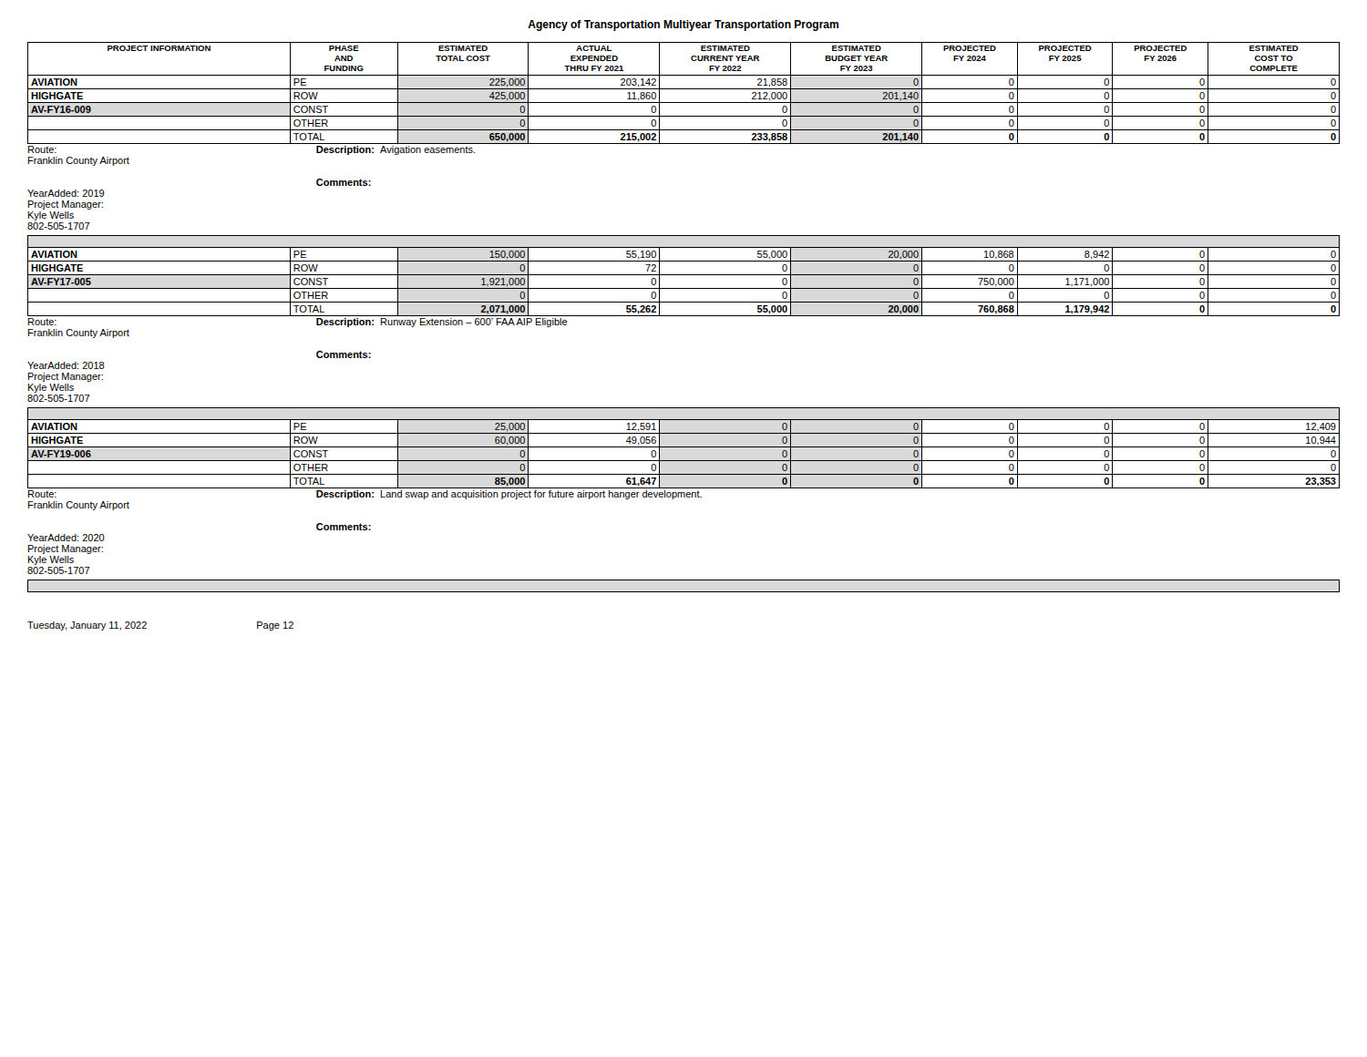Agency of Transportation Multiyear Transportation Program
| PROJECT INFORMATION | PHASE AND FUNDING | ESTIMATED TOTAL COST | ACTUAL EXPENDED THRU FY 2021 | ESTIMATED CURRENT YEAR FY 2022 | ESTIMATED BUDGET YEAR FY 2023 | PROJECTED FY 2024 | PROJECTED FY 2025 | PROJECTED FY 2026 | ESTIMATED COST TO COMPLETE |
| --- | --- | --- | --- | --- | --- | --- | --- | --- | --- |
| AVIATION | PE | 225,000 | 203,142 | 21,858 | 0 | 0 | 0 | 0 | 0 |
| HIGHGATE | ROW | 425,000 | 11,860 | 212,000 | 201,140 | 0 | 0 | 0 | 0 |
| AV-FY16-009 | CONST | 0 | 0 | 0 | 0 | 0 | 0 | 0 | 0 |
| | OTHER | 0 | 0 | 0 | 0 | 0 | 0 | 0 | 0 |
| | TOTAL | 650,000 | 215,002 | 233,858 | 201,140 | 0 | 0 | 0 | 0 |
| Route: Franklin County Airport YearAdded: 2019 Project Manager: Kyle Wells 802-505-1707 | Description: Avigation easements. Comments: |
| AVIATION | PE | 150,000 | 55,190 | 55,000 | 20,000 | 10,868 | 8,942 | 0 | 0 |
| HIGHGATE | ROW | 0 | 72 | 0 | 0 | 0 | 0 | 0 | 0 |
| AV-FY17-005 | CONST | 1,921,000 | 0 | 0 | 0 | 750,000 | 1,171,000 | 0 | 0 |
| | OTHER | 0 | 0 | 0 | 0 | 0 | 0 | 0 | 0 |
| | TOTAL | 2,071,000 | 55,262 | 55,000 | 20,000 | 760,868 | 1,179,942 | 0 | 0 |
| Route: Franklin County Airport YearAdded: 2018 Project Manager: Kyle Wells 802-505-1707 | Description: Runway Extension – 600’ FAA AIP Eligible Comments: |
| AVIATION | PE | 25,000 | 12,591 | 0 | 0 | 0 | 0 | 0 | 12,409 |
| HIGHGATE | ROW | 60,000 | 49,056 | 0 | 0 | 0 | 0 | 0 | 10,944 |
| AV-FY19-006 | CONST | 0 | 0 | 0 | 0 | 0 | 0 | 0 | 0 |
| | OTHER | 0 | 0 | 0 | 0 | 0 | 0 | 0 | 0 |
| | TOTAL | 85,000 | 61,647 | 0 | 0 | 0 | 0 | 0 | 23,353 |
| Route: Franklin County Airport YearAdded: 2020 Project Manager: Kyle Wells 802-505-1707 | Description: Land swap and acquisition project for future airport hanger development. Comments: |
Tuesday, January 11, 2022
Page 12